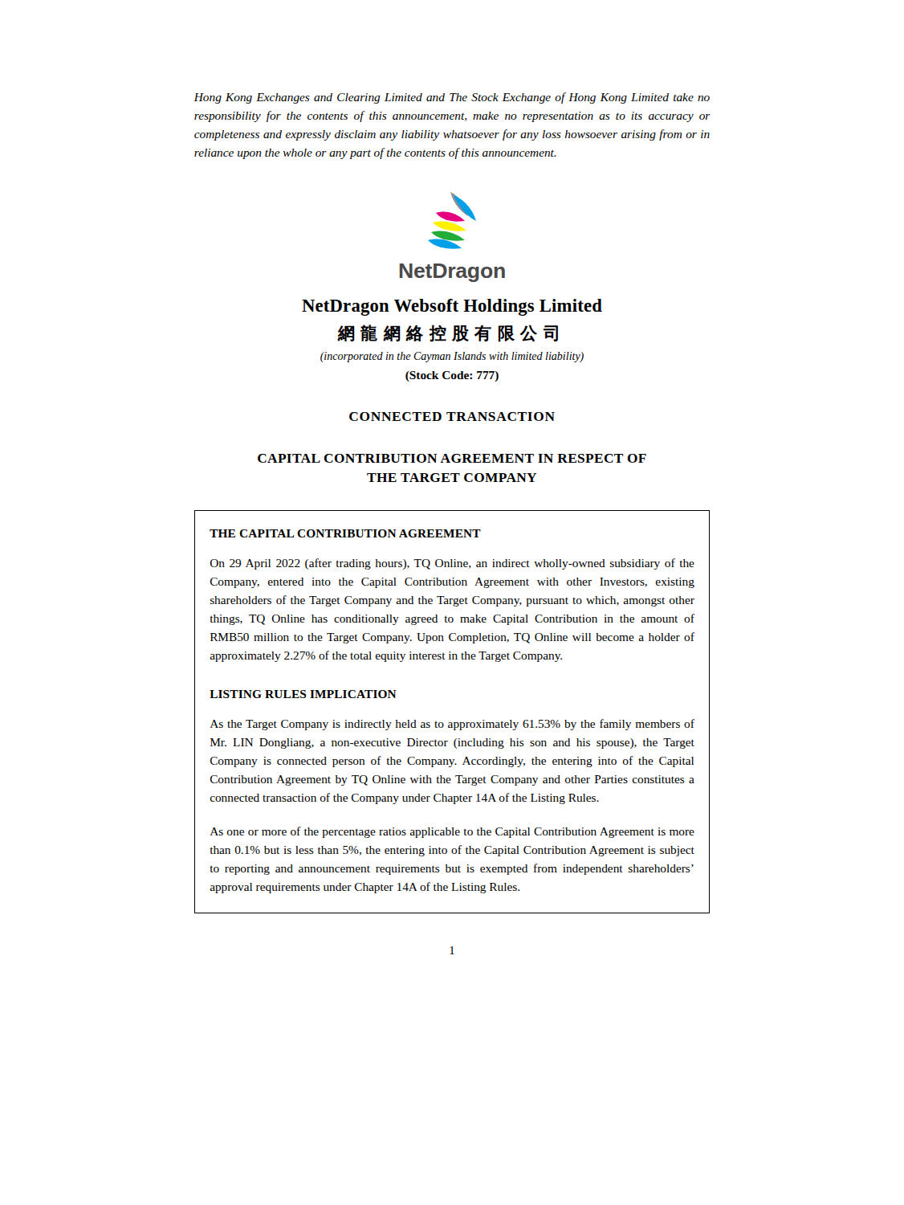Hong Kong Exchanges and Clearing Limited and The Stock Exchange of Hong Kong Limited take no responsibility for the contents of this announcement, make no representation as to its accuracy or completeness and expressly disclaim any liability whatsoever for any loss howsoever arising from or in reliance upon the whole or any part of the contents of this announcement.
NetDragon
NetDragon Websoft Holdings Limited
網龍網絡控股有限公司
(incorporated in the Cayman Islands with limited liability)
(Stock Code: 777)
CONNECTED TRANSACTION
CAPITAL CONTRIBUTION AGREEMENT IN RESPECT OF
THE TARGET COMPANY
THE CAPITAL CONTRIBUTION AGREEMENT
On 29 April 2022 (after trading hours), TQ Online, an indirect wholly-owned subsidiary of the Company, entered into the Capital Contribution Agreement with other Investors, existing shareholders of the Target Company and the Target Company, pursuant to which, amongst other things, TQ Online has conditionally agreed to make Capital Contribution in the amount of RMB50 million to the Target Company. Upon Completion, TQ Online will become a holder of approximately 2.27% of the total equity interest in the Target Company.
LISTING RULES IMPLICATION
As the Target Company is indirectly held as to approximately 61.53% by the family members of Mr. LIN Dongliang, a non-executive Director (including his son and his spouse), the Target Company is connected person of the Company. Accordingly, the entering into of the Capital Contribution Agreement by TQ Online with the Target Company and other Parties constitutes a connected transaction of the Company under Chapter 14A of the Listing Rules.
As one or more of the percentage ratios applicable to the Capital Contribution Agreement is more than 0.1% but is less than 5%, the entering into of the Capital Contribution Agreement is subject to reporting and announcement requirements but is exempted from independent shareholders’ approval requirements under Chapter 14A of the Listing Rules.
1